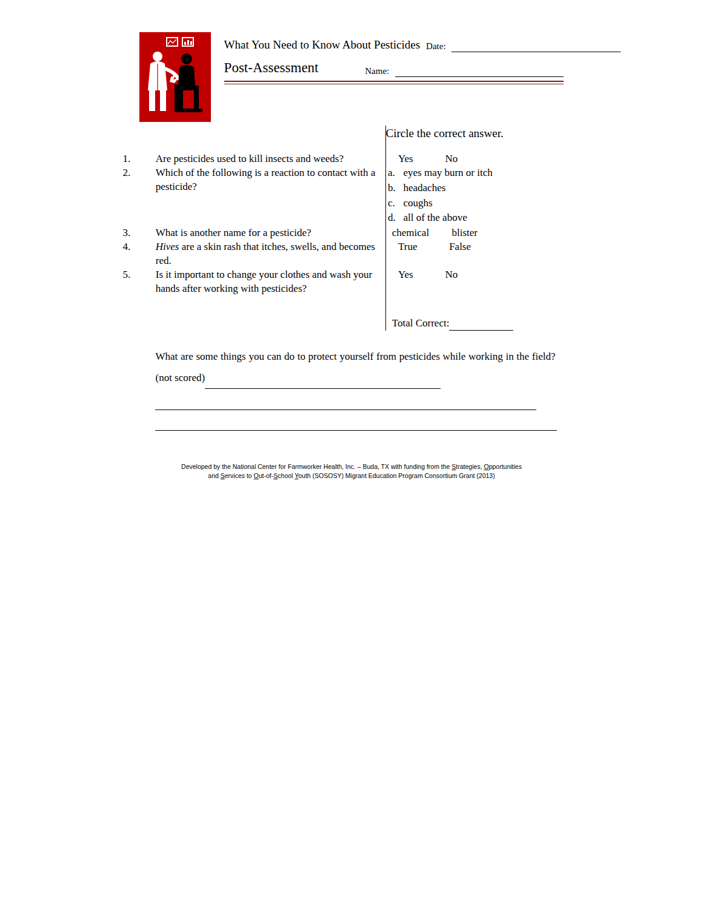What You Need to Know About Pesticides
Date:
Post-Assessment
Name:
| | Circle the correct answer. |
| 1. Are pesticides used to kill insects and weeds? | Yes No |
| 2. Which of the following is a reaction to contact with a pesticide? | a. eyes may burn or itch b. headaches c. coughs d. all of the above |
| 3. What is another name for a pesticide? | chemical blister |
| 4. Hives are a skin rash that itches, swells, and becomes red. | True False |
| 5. Is it important to change your clothes and wash your hands after working with pesticides? | Yes No |
| | Total Correct: |
What are some things you can do to protect yourself from pesticides while working in the field? (not scored)
Developed by the National Center for Farmworker Health, Inc. – Buda, TX with funding from the Strategies, Opportunities
and Services to Out-of-School Youth (SOSOSY) Migrant Education Program Consortium Grant (2013)